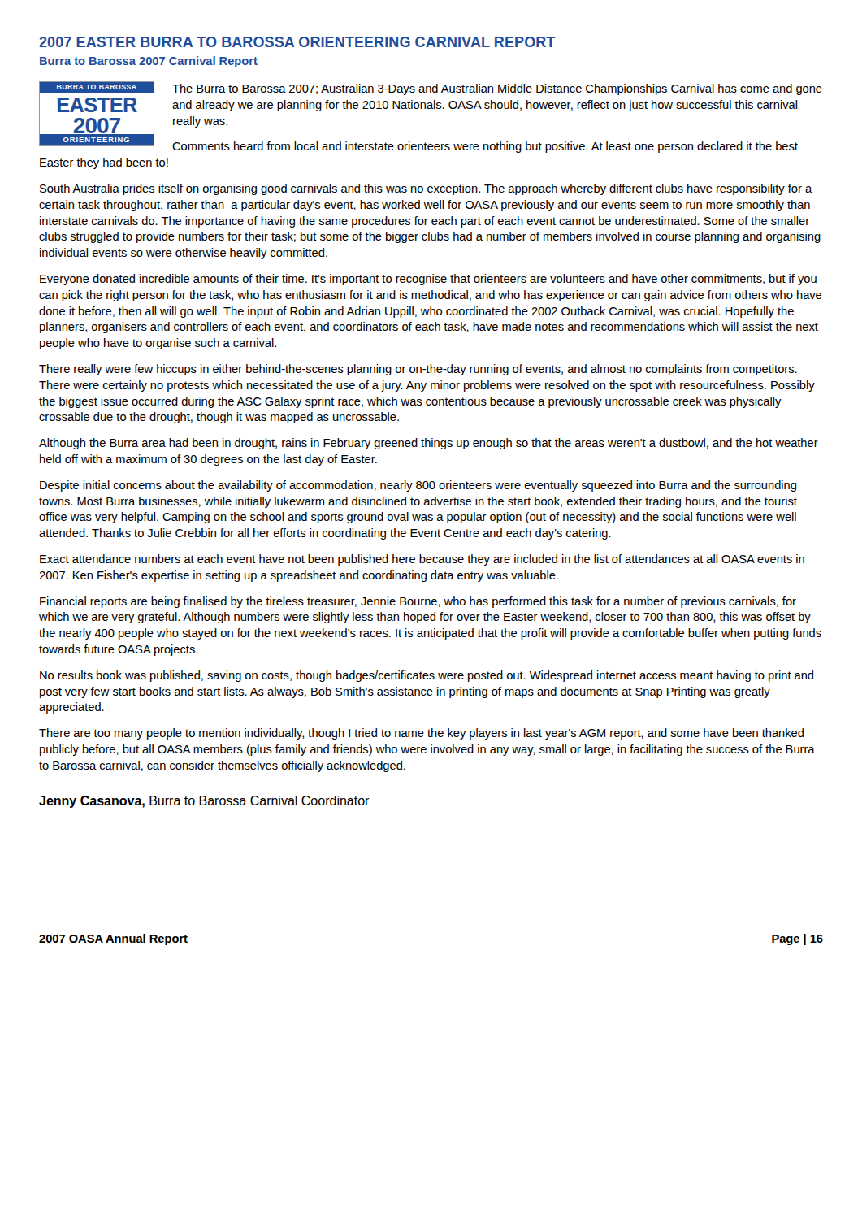2007 EASTER BURRA TO BAROSSA ORIENTEERING CARNIVAL REPORT
Burra to Barossa 2007 Carnival Report
BURRA TO BAROSSA
EASTER
2007
ORIENTEERING
The Burra to Barossa 2007; Australian 3-Days and Australian Middle Distance Championships Carnival has come and gone and already we are planning for the 2010 Nationals. OASA should, however, reflect on just how successful this carnival really was.
Comments heard from local and interstate orienteers were nothing but positive. At least one person declared it the best Easter they had been to!
South Australia prides itself on organising good carnivals and this was no exception. The approach whereby different clubs have responsibility for a certain task throughout, rather than a particular day's event, has worked well for OASA previously and our events seem to run more smoothly than interstate carnivals do. The importance of having the same procedures for each part of each event cannot be underestimated. Some of the smaller clubs struggled to provide numbers for their task; but some of the bigger clubs had a number of members involved in course planning and organising individual events so were otherwise heavily committed.
Everyone donated incredible amounts of their time. It's important to recognise that orienteers are volunteers and have other commitments, but if you can pick the right person for the task, who has enthusiasm for it and is methodical, and who has experience or can gain advice from others who have done it before, then all will go well. The input of Robin and Adrian Uppill, who coordinated the 2002 Outback Carnival, was crucial. Hopefully the planners, organisers and controllers of each event, and coordinators of each task, have made notes and recommendations which will assist the next people who have to organise such a carnival.
There really were few hiccups in either behind-the-scenes planning or on-the-day running of events, and almost no complaints from competitors. There were certainly no protests which necessitated the use of a jury. Any minor problems were resolved on the spot with resourcefulness. Possibly the biggest issue occurred during the ASC Galaxy sprint race, which was contentious because a previously uncrossable creek was physically crossable due to the drought, though it was mapped as uncrossable.
Although the Burra area had been in drought, rains in February greened things up enough so that the areas weren't a dustbowl, and the hot weather held off with a maximum of 30 degrees on the last day of Easter.
Despite initial concerns about the availability of accommodation, nearly 800 orienteers were eventually squeezed into Burra and the surrounding towns. Most Burra businesses, while initially lukewarm and disinclined to advertise in the start book, extended their trading hours, and the tourist office was very helpful. Camping on the school and sports ground oval was a popular option (out of necessity) and the social functions were well attended. Thanks to Julie Crebbin for all her efforts in coordinating the Event Centre and each day's catering.
Exact attendance numbers at each event have not been published here because they are included in the list of attendances at all OASA events in 2007. Ken Fisher's expertise in setting up a spreadsheet and coordinating data entry was valuable.
Financial reports are being finalised by the tireless treasurer, Jennie Bourne, who has performed this task for a number of previous carnivals, for which we are very grateful. Although numbers were slightly less than hoped for over the Easter weekend, closer to 700 than 800, this was offset by the nearly 400 people who stayed on for the next weekend's races. It is anticipated that the profit will provide a comfortable buffer when putting funds towards future OASA projects.
No results book was published, saving on costs, though badges/certificates were posted out. Widespread internet access meant having to print and post very few start books and start lists. As always, Bob Smith's assistance in printing of maps and documents at Snap Printing was greatly appreciated.
There are too many people to mention individually, though I tried to name the key players in last year's AGM report, and some have been thanked publicly before, but all OASA members (plus family and friends) who were involved in any way, small or large, in facilitating the success of the Burra to Barossa carnival, can consider themselves officially acknowledged.
Jenny Casanova, Burra to Barossa Carnival Coordinator
2007 OASA Annual Report Page | 16